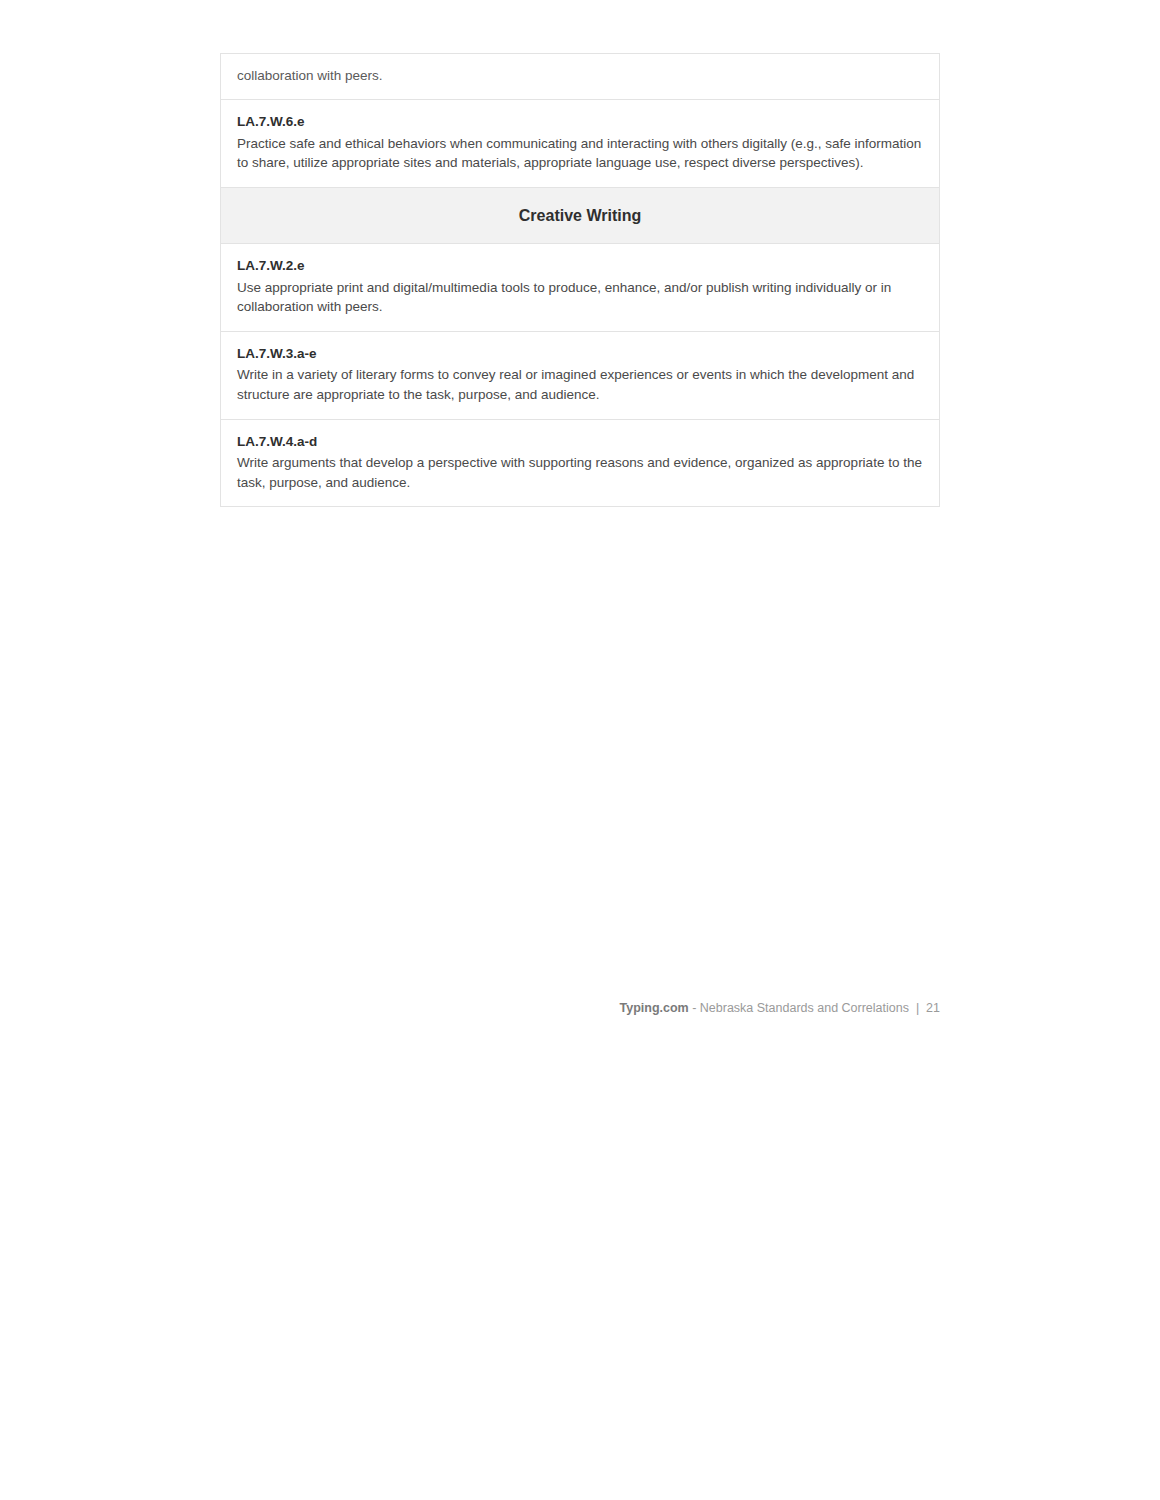| collaboration with peers. |
| LA.7.W.6.e Practice safe and ethical behaviors when communicating and interacting with others digitally (e.g., safe information to share, utilize appropriate sites and materials, appropriate language use, respect diverse perspectives). |
| Creative Writing |
| LA.7.W.2.e Use appropriate print and digital/multimedia tools to produce, enhance, and/or publish writing individually or in collaboration with peers. |
| LA.7.W.3.a-e Write in a variety of literary forms to convey real or imagined experiences or events in which the development and structure are appropriate to the task, purpose, and audience. |
| LA.7.W.4.a-d Write arguments that develop a perspective with supporting reasons and evidence, organized as appropriate to the task, purpose, and audience. |
Typing.com - Nebraska Standards and Correlations | 21